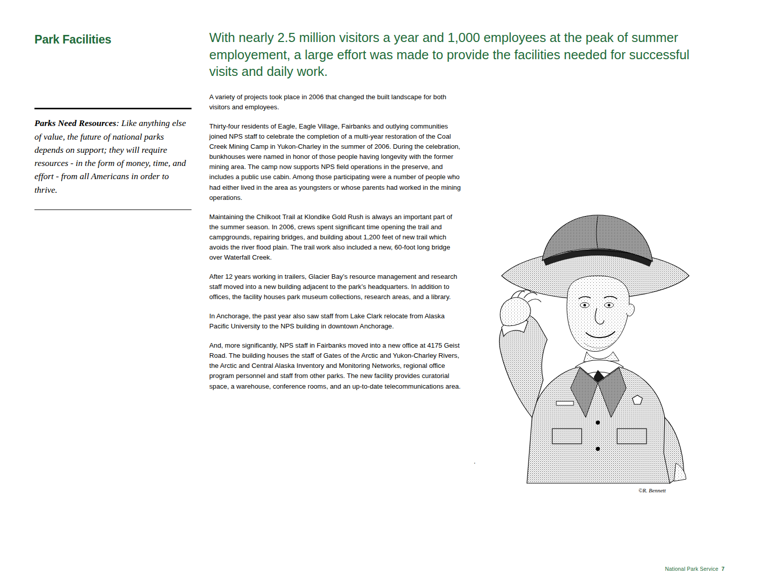Park Facilities
Parks Need Resources: Like anything else of value, the future of national parks depends on support; they will require resources - in the form of money, time, and effort - from all Americans in order to thrive.
With nearly 2.5 million visitors a year and 1,000 employees at the peak of summer employement, a large effort was made to provide the facilities needed for successful visits and daily work.
A variety of projects took place in 2006 that changed the built landscape for both visitors and employees.
Thirty-four residents of Eagle, Eagle Village, Fairbanks and outlying communities joined NPS staff to celebrate the completion of a multi-year restoration of the Coal Creek Mining Camp in Yukon-Charley in the summer of 2006. During the celebration, bunkhouses were named in honor of those people having longevity with the former mining area. The camp now supports NPS field operations in the preserve, and includes a public use cabin. Among those participating were a number of people who had either lived in the area as youngsters or whose parents had worked in the mining operations.
Maintaining the Chilkoot Trail at Klondike Gold Rush is always an important part of the summer season. In 2006, crews spent significant time opening the trail and campgrounds, repairing bridges, and building about 1,200 feet of new trail which avoids the river flood plain. The trail work also included a new, 60-foot long bridge over Waterfall Creek.
After 12 years working in trailers, Glacier Bay’s resource management and research staff moved into a new building adjacent to the park’s headquarters. In addition to offices, the facility houses park museum collections, research areas, and a library.
In Anchorage, the past year also saw staff from Lake Clark relocate from Alaska Pacific University to the NPS building in downtown Anchorage.
And, more significantly, NPS staff in Fairbanks moved into a new office at 4175 Geist Road. The building houses the staff of Gates of the Arctic and Yukon-Charley Rivers, the Arctic and Central Alaska Inventory and Monitoring Networks, regional office program personnel and staff from other parks. The new facility provides curatorial space, a warehouse, conference rooms, and an up-to-date telecommunications area.
.
©R. Bennett
National Park Service 7